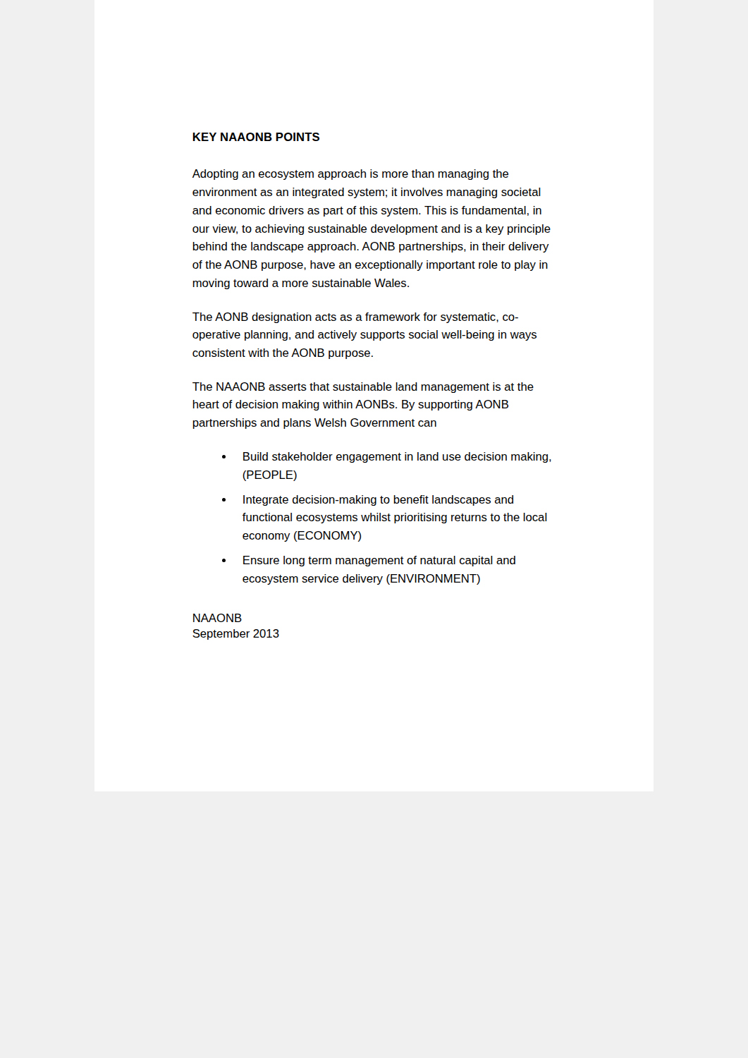KEY NAAONB POINTS
Adopting an ecosystem approach is more than managing the environment as an integrated system; it involves managing societal and economic drivers as part of this system. This is fundamental, in our view, to achieving sustainable development and is a key principle behind the landscape approach. AONB partnerships, in their delivery of the AONB purpose, have an exceptionally important role to play in moving toward a more sustainable Wales.
The AONB designation acts as a framework for systematic, co-operative planning, and actively supports social well-being in ways consistent with the AONB purpose.
The NAAONB asserts that sustainable land management is at the heart of decision making within AONBs. By supporting AONB partnerships and plans Welsh Government can
Build stakeholder engagement in land use decision making, (PEOPLE)
Integrate decision-making to benefit landscapes and functional ecosystems whilst prioritising returns to the local economy (ECONOMY)
Ensure long term management of natural capital and ecosystem service delivery (ENVIRONMENT)
NAAONB
September 2013